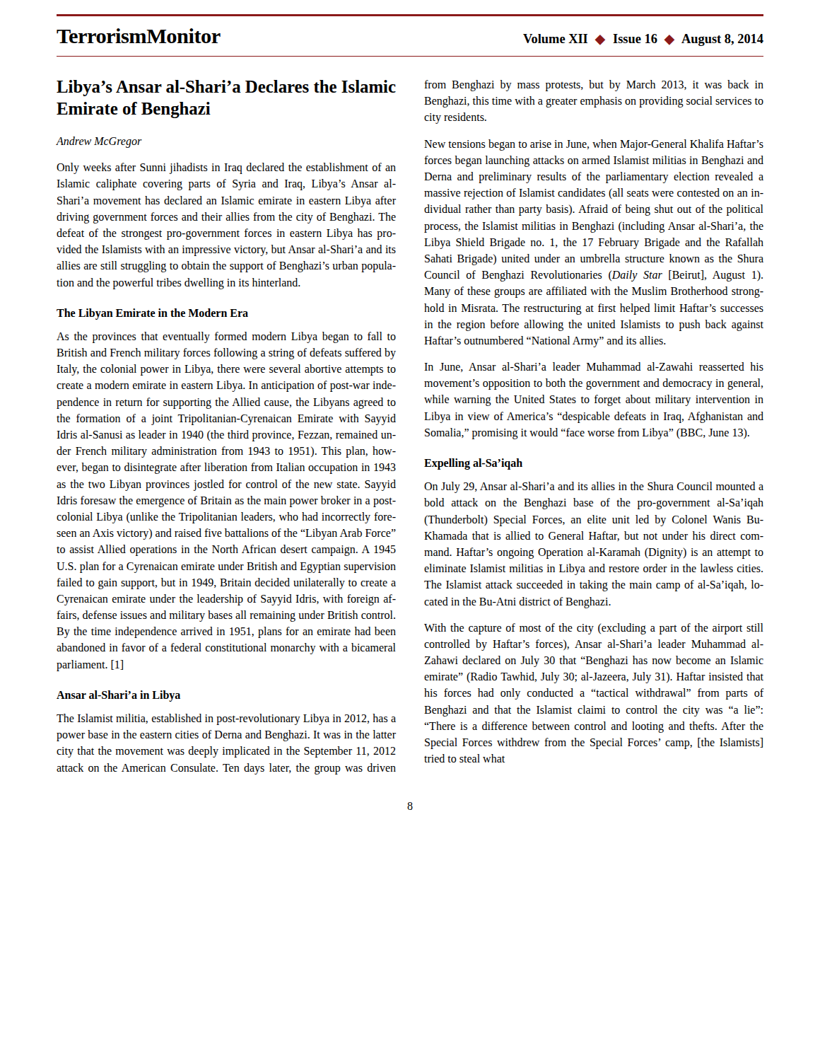Terrorism Monitor
Volume XII ◆ Issue 16 ◆ August 8, 2014
Libya’s Ansar al-Shari’a Declares the Islamic Emirate of Benghazi
Andrew McGregor
Only weeks after Sunni jihadists in Iraq declared the establishment of an Islamic caliphate covering parts of Syria and Iraq, Libya’s Ansar al-Shari’a movement has declared an Islamic emirate in eastern Libya after driving government forces and their allies from the city of Benghazi. The defeat of the strongest pro-government forces in eastern Libya has provided the Islamists with an impressive victory, but Ansar al-Shari’a and its allies are still struggling to obtain the support of Benghazi’s urban population and the powerful tribes dwelling in its hinterland.
The Libyan Emirate in the Modern Era
As the provinces that eventually formed modern Libya began to fall to British and French military forces following a string of defeats suffered by Italy, the colonial power in Libya, there were several abortive attempts to create a modern emirate in eastern Libya. In anticipation of post-war independence in return for supporting the Allied cause, the Libyans agreed to the formation of a joint Tripolitanian-Cyrenaican Emirate with Sayyid Idris al-Sanusi as leader in 1940 (the third province, Fezzan, remained under French military administration from 1943 to 1951). This plan, however, began to disintegrate after liberation from Italian occupation in 1943 as the two Libyan provinces jostled for control of the new state. Sayyid Idris foresaw the emergence of Britain as the main power broker in a post-colonial Libya (unlike the Tripolitanian leaders, who had incorrectly foreseen an Axis victory) and raised five battalions of the “Libyan Arab Force” to assist Allied operations in the North African desert campaign. A 1945 U.S. plan for a Cyrenaican emirate under British and Egyptian supervision failed to gain support, but in 1949, Britain decided unilaterally to create a Cyrenaican emirate under the leadership of Sayyid Idris, with foreign affairs, defense issues and military bases all remaining under British control. By the time independence arrived in 1951, plans for an emirate had been abandoned in favor of a federal constitutional monarchy with a bicameral parliament. [1]
Ansar al-Shari’a in Libya
The Islamist militia, established in post-revolutionary Libya in 2012, has a power base in the eastern cities of Derna and Benghazi. It was in the latter city that the movement was deeply implicated in the September 11, 2012 attack on the American Consulate. Ten days later, the group was driven from Benghazi by mass protests, but by March 2013, it was back in Benghazi, this time with a greater emphasis on providing social services to city residents.
New tensions began to arise in June, when Major-General Khalifa Haftar’s forces began launching attacks on armed Islamist militias in Benghazi and Derna and preliminary results of the parliamentary election revealed a massive rejection of Islamist candidates (all seats were contested on an individual rather than party basis). Afraid of being shut out of the political process, the Islamist militias in Benghazi (including Ansar al-Shari’a, the Libya Shield Brigade no. 1, the 17 February Brigade and the Rafallah Sahati Brigade) united under an umbrella structure known as the Shura Council of Benghazi Revolutionaries (Daily Star [Beirut], August 1). Many of these groups are affiliated with the Muslim Brotherhood stronghold in Misrata. The restructuring at first helped limit Haftar’s successes in the region before allowing the united Islamists to push back against Haftar’s outnumbered “National Army” and its allies.
In June, Ansar al-Shari’a leader Muhammad al-Zawahi reasserted his movement’s opposition to both the government and democracy in general, while warning the United States to forget about military intervention in Libya in view of America’s “despicable defeats in Iraq, Afghanistan and Somalia,” promising it would “face worse from Libya” (BBC, June 13).
Expelling al-Sa’iqah
On July 29, Ansar al-Shari’a and its allies in the Shura Council mounted a bold attack on the Benghazi base of the pro-government al-Sa’iqah (Thunderbolt) Special Forces, an elite unit led by Colonel Wanis Bu-Khamada that is allied to General Haftar, but not under his direct command. Haftar’s ongoing Operation al-Karamah (Dignity) is an attempt to eliminate Islamist militias in Libya and restore order in the lawless cities. The Islamist attack succeeded in taking the main camp of al-Sa’iqah, located in the Bu-Atni district of Benghazi.
With the capture of most of the city (excluding a part of the airport still controlled by Haftar’s forces), Ansar al-Shari’a leader Muhammad al-Zahawi declared on July 30 that “Benghazi has now become an Islamic emirate” (Radio Tawhid, July 30; al-Jazeera, July 31). Haftar insisted that his forces had only conducted a “tactical withdrawal” from parts of Benghazi and that the Islamist claimi to control the city was “a lie”: “There is a difference between control and looting and thefts. After the Special Forces withdrew from the Special Forces’ camp, [the Islamists] tried to steal what
8